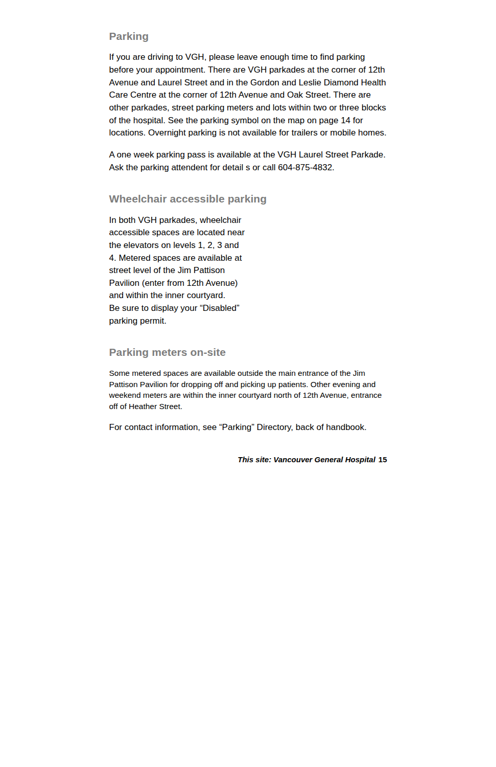Parking
If you are driving to VGH, please leave enough time to find parking before your appointment. There are VGH parkades at the corner of 12th Avenue and Laurel Street and in the Gordon and Leslie Diamond Health Care Centre at the corner of 12th Avenue and Oak Street. There are other parkades, street parking meters and lots within two or three blocks of the hospital. See the parking symbol on the map on page 14 for locations. Overnight parking is not available for trailers or mobile homes.
A one week parking pass is available at the VGH Laurel Street Parkade. Ask the parking attendent for detail s or call 604-875-4832.
Wheelchair accessible parking
In both VGH parkades, wheelchair accessible spaces are located near the elevators on levels 1, 2, 3 and 4. Metered spaces are available at street level of the Jim Pattison Pavilion (enter from 12th Avenue) and within the inner courtyard.
Be sure to display your “Disabled” parking permit.
Parking meters on-site
Some metered spaces are available outside the main entrance of the Jim Pattison Pavilion for dropping off and picking up patients. Other evening and weekend meters are within the inner courtyard north of 12th Avenue, entrance off of Heather Street.
For contact information, see “Parking” Directory, back of handbook.
This site: Vancouver General Hospital 15